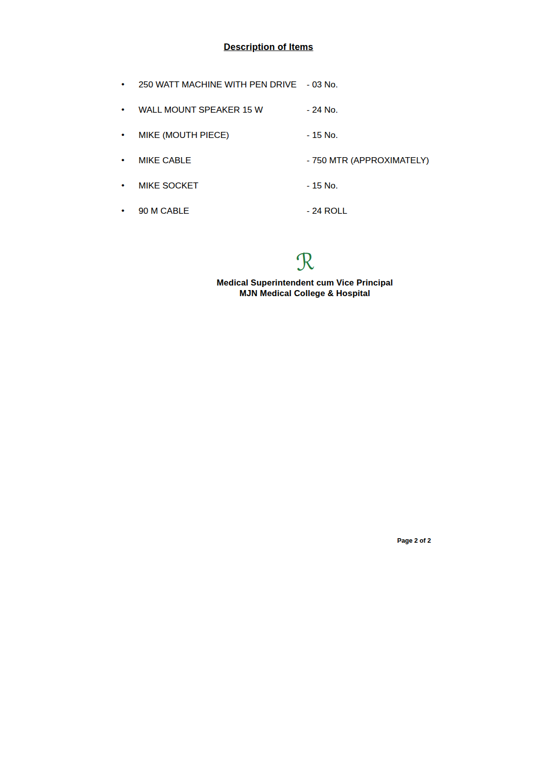Description of Items
250 WATT MACHINE WITH PEN DRIVE- 03 No.
WALL MOUNT SPEAKER 15 W- 24 No.
MIKE (MOUTH PIECE)- 15 No.
MIKE CABLE- 750 MTR (APPROXIMATELY)
MIKE SOCKET- 15 No.
90 M CABLE- 24 ROLL
ℛ
Medical Superintendent cum Vice Principal
MJN Medical College & Hospital
Page 2 of 2